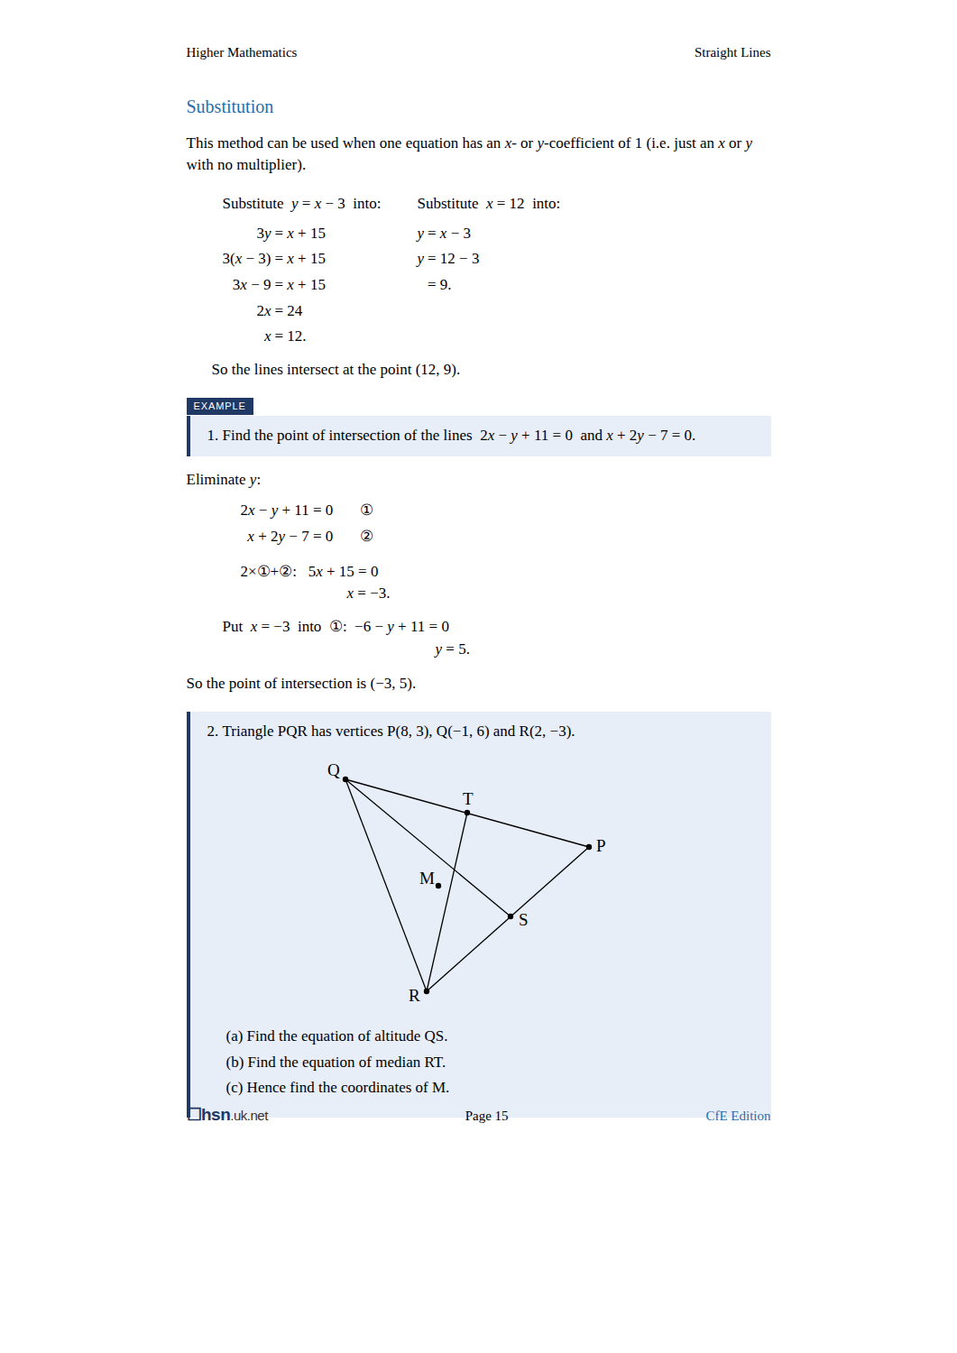Higher Mathematics
Straight Lines
Substitution
This method can be used when one equation has an x- or y-coefficient of 1 (i.e. just an x or y with no multiplier).
Substitute y = x − 3 into:
3 y
= x + 15
3(x − 3)
= x + 15
3 x − 9
= x + 15
2 x
= 24
x
= 12.
Substitute x = 12 into:
y
= x − 3
y
= 12 − 3
= 9.
So the lines intersect at the point (12, 9).
EXAMPLE
Find the point of intersection of the lines 2 x − y + 11 = 0 and x + 2 y − 7 = 0.
Eliminate y:
2 x − y + 11 = 0
①
x + 2 y − 7 = 0
②
2×①+②: 5 x + 15 = 0
x = −3.
Put x = −3 into ①: −6 − y + 11 = 0
y = 5.
So the point of intersection is (−3, 5).
Triangle PQR has vertices P(8, 3), Q(−1, 6) and R(2, −3).
Q P R T S M
(a) Find the equation of altitude QS.
(b) Find the equation of median RT.
(c) Hence find the coordinates of M.
☐hsn.uk.net
Page 15
CfE Edition